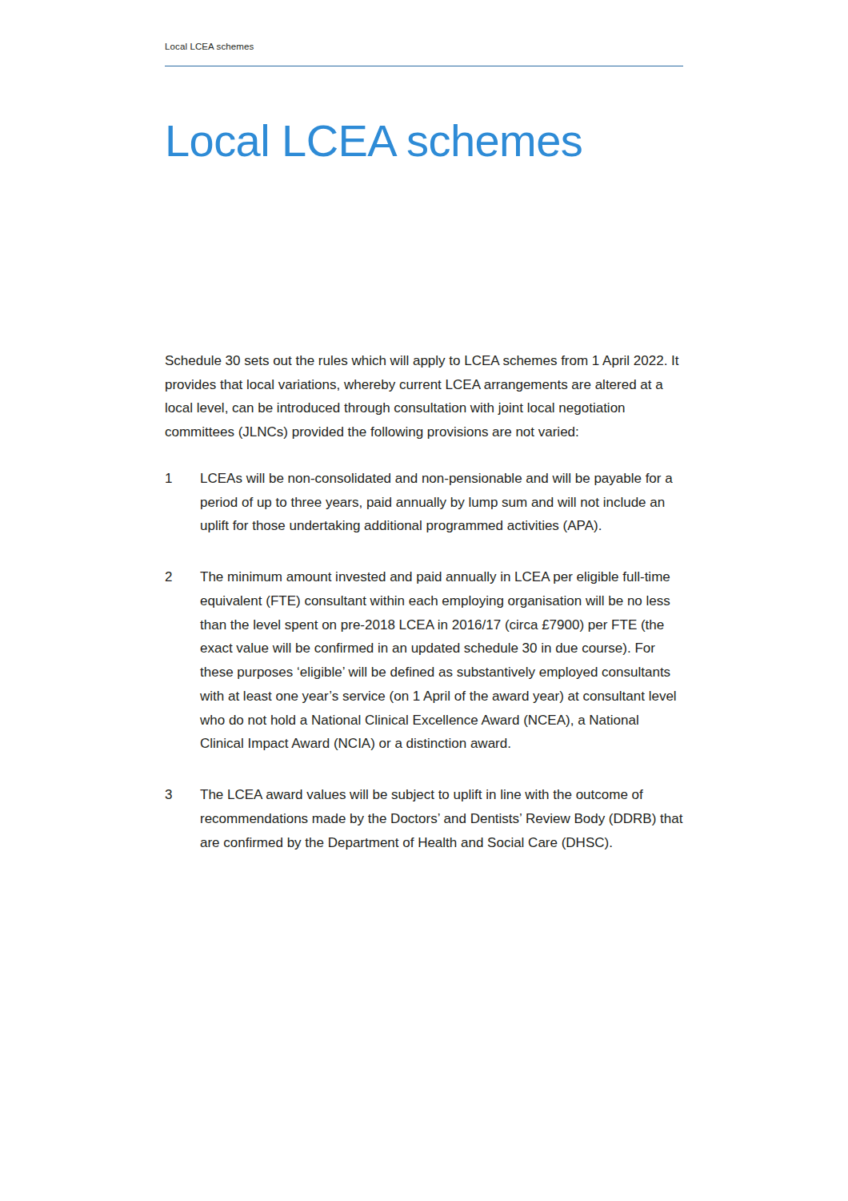Local LCEA schemes
Local LCEA schemes
Schedule 30 sets out the rules which will apply to LCEA schemes from 1 April 2022. It provides that local variations, whereby current LCEA arrangements are altered at a local level, can be introduced through consultation with joint local negotiation committees (JLNCs) provided the following provisions are not varied:
LCEAs will be non-consolidated and non-pensionable and will be payable for a period of up to three years, paid annually by lump sum and will not include an uplift for those undertaking additional programmed activities (APA).
The minimum amount invested and paid annually in LCEA per eligible full-time equivalent (FTE) consultant within each employing organisation will be no less than the level spent on pre-2018 LCEA in 2016/17 (circa £7900) per FTE (the exact value will be confirmed in an updated schedule 30 in due course). For these purposes ‘eligible’ will be defined as substantively employed consultants with at least one year’s service (on 1 April of the award year) at consultant level who do not hold a National Clinical Excellence Award (NCEA), a National Clinical Impact Award (NCIA) or a distinction award.
The LCEA award values will be subject to uplift in line with the outcome of recommendations made by the Doctors’ and Dentists’ Review Body (DDRB) that are confirmed by the Department of Health and Social Care (DHSC).